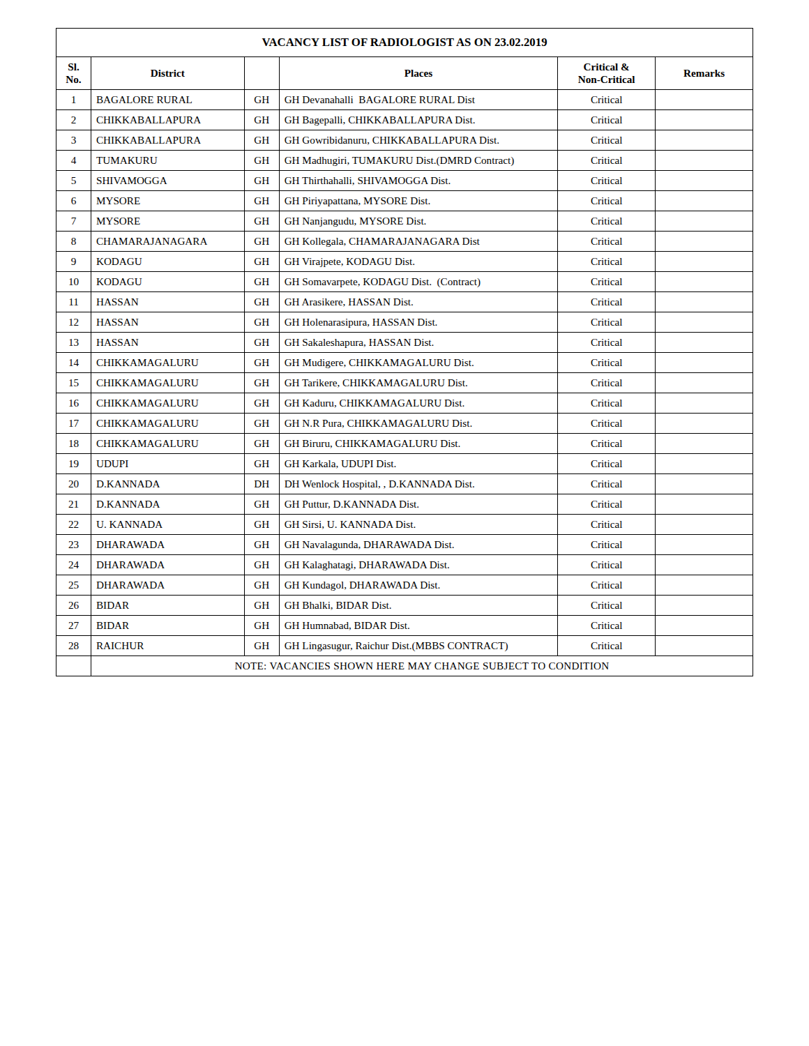VACANCY LIST OF RADIOLOGIST AS ON 23.02.2019
| Sl. No. | District | | Places | Critical & Non-Critical | Remarks |
| --- | --- | --- | --- | --- | --- |
| 1 | BAGALORE RURAL | GH | GH Devanahalli BAGALORE RURAL Dist | Critical | |
| 2 | CHIKKABALLAPURA | GH | GH Bagepalli, CHIKKABALLAPURA Dist. | Critical | |
| 3 | CHIKKABALLAPURA | GH | GH Gowribidanuru, CHIKKABALLAPURA Dist. | Critical | |
| 4 | TUMAKURU | GH | GH Madhugiri, TUMAKURU Dist.(DMRD Contract) | Critical | |
| 5 | SHIVAMOGGA | GH | GH Thirthahalli, SHIVAMOGGA Dist. | Critical | |
| 6 | MYSORE | GH | GH Piriyapattana, MYSORE Dist. | Critical | |
| 7 | MYSORE | GH | GH Nanjangudu, MYSORE Dist. | Critical | |
| 8 | CHAMARAJANAGARA | GH | GH Kollegala, CHAMARAJANAGARA Dist | Critical | |
| 9 | KODAGU | GH | GH Virajpete, KODAGU Dist. | Critical | |
| 10 | KODAGU | GH | GH Somavarpete, KODAGU Dist. (Contract) | Critical | |
| 11 | HASSAN | GH | GH Arasikere, HASSAN Dist. | Critical | |
| 12 | HASSAN | GH | GH Holenarasipura, HASSAN Dist. | Critical | |
| 13 | HASSAN | GH | GH Sakaleshapura, HASSAN Dist. | Critical | |
| 14 | CHIKKAMAGALURU | GH | GH Mudigere, CHIKKAMAGALURU Dist. | Critical | |
| 15 | CHIKKAMAGALURU | GH | GH Tarikere, CHIKKAMAGALURU Dist. | Critical | |
| 16 | CHIKKAMAGALURU | GH | GH Kaduru, CHIKKAMAGALURU Dist. | Critical | |
| 17 | CHIKKAMAGALURU | GH | GH N.R Pura, CHIKKAMAGALURU Dist. | Critical | |
| 18 | CHIKKAMAGALURU | GH | GH Biruru, CHIKKAMAGALURU Dist. | Critical | |
| 19 | UDUPI | GH | GH Karkala, UDUPI Dist. | Critical | |
| 20 | D.KANNADA | DH | DH Wenlock Hospital, , D.KANNADA Dist. | Critical | |
| 21 | D.KANNADA | GH | GH Puttur, D.KANNADA Dist. | Critical | |
| 22 | U. KANNADA | GH | GH Sirsi, U. KANNADA Dist. | Critical | |
| 23 | DHARAWADA | GH | GH Navalagunda, DHARAWADA Dist. | Critical | |
| 24 | DHARAWADA | GH | GH Kalaghatagi, DHARAWADA Dist. | Critical | |
| 25 | DHARAWADA | GH | GH Kundagol, DHARAWADA Dist. | Critical | |
| 26 | BIDAR | GH | GH Bhalki, BIDAR Dist. | Critical | |
| 27 | BIDAR | GH | GH Humnabad, BIDAR Dist. | Critical | |
| 28 | RAICHUR | GH | GH Lingasugur, Raichur Dist.(MBBS CONTRACT) | Critical | |
| | NOTE: VACANCIES SHOWN HERE MAY CHANGE SUBJECT TO CONDITION |